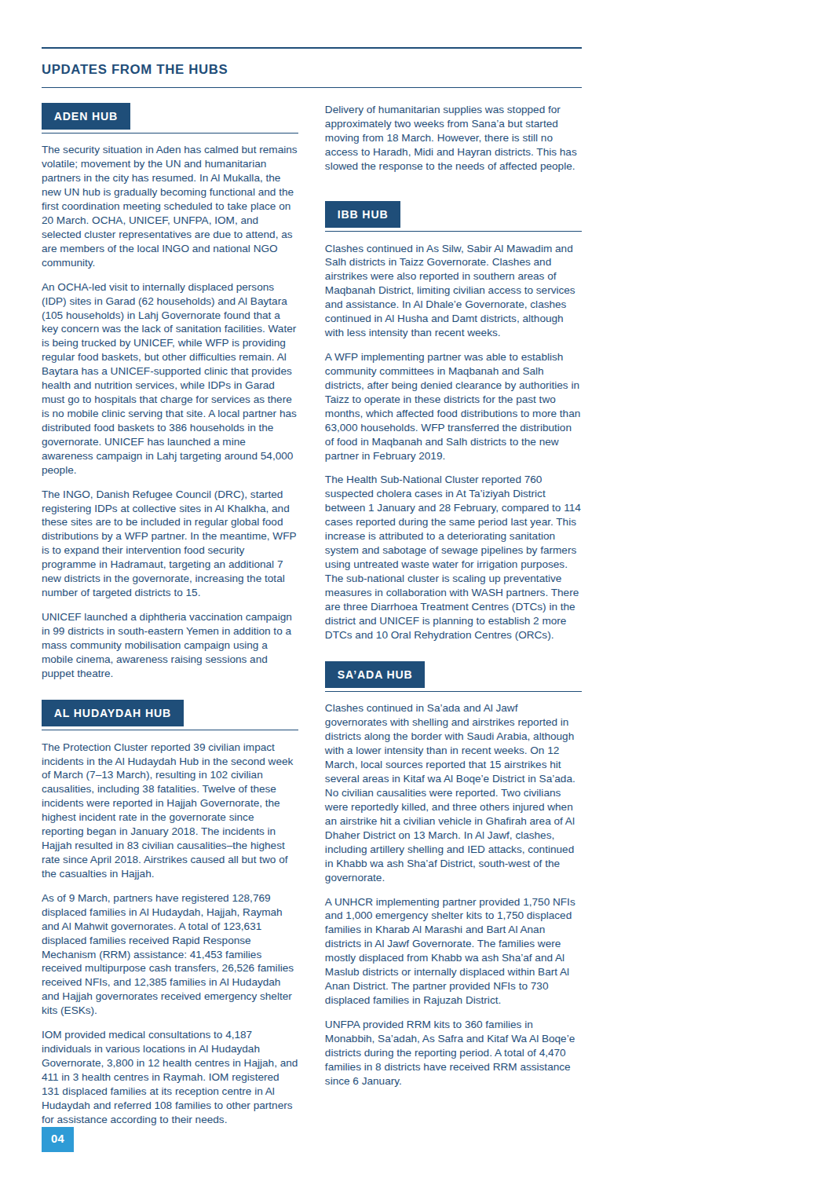Updates from the Hubs
Aden Hub
The security situation in Aden has calmed but remains volatile; movement by the UN and humanitarian partners in the city has resumed. In Al Mukalla, the new UN hub is gradually becoming functional and the first coordination meeting scheduled to take place on 20 March. OCHA, UNICEF, UNFPA, IOM, and selected cluster representatives are due to attend, as are members of the local INGO and national NGO community.
An OCHA-led visit to internally displaced persons (IDP) sites in Garad (62 households) and Al Baytara (105 households) in Lahj Governorate found that a key concern was the lack of sanitation facilities. Water is being trucked by UNICEF, while WFP is providing regular food baskets, but other difficulties remain. Al Baytara has a UNICEF-supported clinic that provides health and nutrition services, while IDPs in Garad must go to hospitals that charge for services as there is no mobile clinic serving that site. A local partner has distributed food baskets to 386 households in the governorate. UNICEF has launched a mine awareness campaign in Lahj targeting around 54,000 people.
The INGO, Danish Refugee Council (DRC), started registering IDPs at collective sites in Al Khalkha, and these sites are to be included in regular global food distributions by a WFP partner. In the meantime, WFP is to expand their intervention food security programme in Hadramaut, targeting an additional 7 new districts in the governorate, increasing the total number of targeted districts to 15.
UNICEF launched a diphtheria vaccination campaign in 99 districts in south-eastern Yemen in addition to a mass community mobilisation campaign using a mobile cinema, awareness raising sessions and puppet theatre.
Al Hudaydah Hub
The Protection Cluster reported 39 civilian impact incidents in the Al Hudaydah Hub in the second week of March (7–13 March), resulting in 102 civilian causalities, including 38 fatalities. Twelve of these incidents were reported in Hajjah Governorate, the highest incident rate in the governorate since reporting began in January 2018. The incidents in Hajjah resulted in 83 civilian causalities–the highest rate since April 2018. Airstrikes caused all but two of the casualties in Hajjah.
As of 9 March, partners have registered 128,769 displaced families in Al Hudaydah, Hajjah, Raymah and Al Mahwit governorates. A total of 123,631 displaced families received Rapid Response Mechanism (RRM) assistance: 41,453 families received multipurpose cash transfers, 26,526 families received NFIs, and 12,385 families in Al Hudaydah and Hajjah governorates received emergency shelter kits (ESKs).
IOM provided medical consultations to 4,187 individuals in various locations in Al Hudaydah Governorate, 3,800 in 12 health centres in Hajjah, and 411 in 3 health centres in Raymah. IOM registered 131 displaced families at its reception centre in Al Hudaydah and referred 108 families to other partners for assistance according to their needs.
Delivery of humanitarian supplies was stopped for approximately two weeks from Sana’a but started moving from 18 March. However, there is still no access to Haradh, Midi and Hayran districts. This has slowed the response to the needs of affected people.
Ibb Hub
Clashes continued in As Silw, Sabir Al Mawadim and Salh districts in Taizz Governorate. Clashes and airstrikes were also reported in southern areas of Maqbanah District, limiting civilian access to services and assistance. In Al Dhale’e Governorate, clashes continued in Al Husha and Damt districts, although with less intensity than recent weeks.
A WFP implementing partner was able to establish community committees in Maqbanah and Salh districts, after being denied clearance by authorities in Taizz to operate in these districts for the past two months, which affected food distributions to more than 63,000 households. WFP transferred the distribution of food in Maqbanah and Salh districts to the new partner in February 2019.
The Health Sub-National Cluster reported 760 suspected cholera cases in At Ta’iziyah District between 1 January and 28 February, compared to 114 cases reported during the same period last year. This increase is attributed to a deteriorating sanitation system and sabotage of sewage pipelines by farmers using untreated waste water for irrigation purposes. The sub-national cluster is scaling up preventative measures in collaboration with WASH partners. There are three Diarrhoea Treatment Centres (DTCs) in the district and UNICEF is planning to establish 2 more DTCs and 10 Oral Rehydration Centres (ORCs).
Sa’ada Hub
Clashes continued in Sa’ada and Al Jawf governorates with shelling and airstrikes reported in districts along the border with Saudi Arabia, although with a lower intensity than in recent weeks. On 12 March, local sources reported that 15 airstrikes hit several areas in Kitaf wa Al Boqe’e District in Sa’ada. No civilian causalities were reported. Two civilians were reportedly killed, and three others injured when an airstrike hit a civilian vehicle in Ghafirah area of Al Dhaher District on 13 March. In Al Jawf, clashes, including artillery shelling and IED attacks, continued in Khabb wa ash Sha’af District, south-west of the governorate.
A UNHCR implementing partner provided 1,750 NFIs and 1,000 emergency shelter kits to 1,750 displaced families in Kharab Al Marashi and Bart Al Anan districts in Al Jawf Governorate. The families were mostly displaced from Khabb wa ash Sha’af and Al Maslub districts or internally displaced within Bart Al Anan District. The partner provided NFIs to 730 displaced families in Rajuzah District.
UNFPA provided RRM kits to 360 families in Monabbih, Sa’adah, As Safra and Kitaf Wa Al Boqe’e districts during the reporting period. A total of 4,470 families in 8 districts have received RRM assistance since 6 January.
04